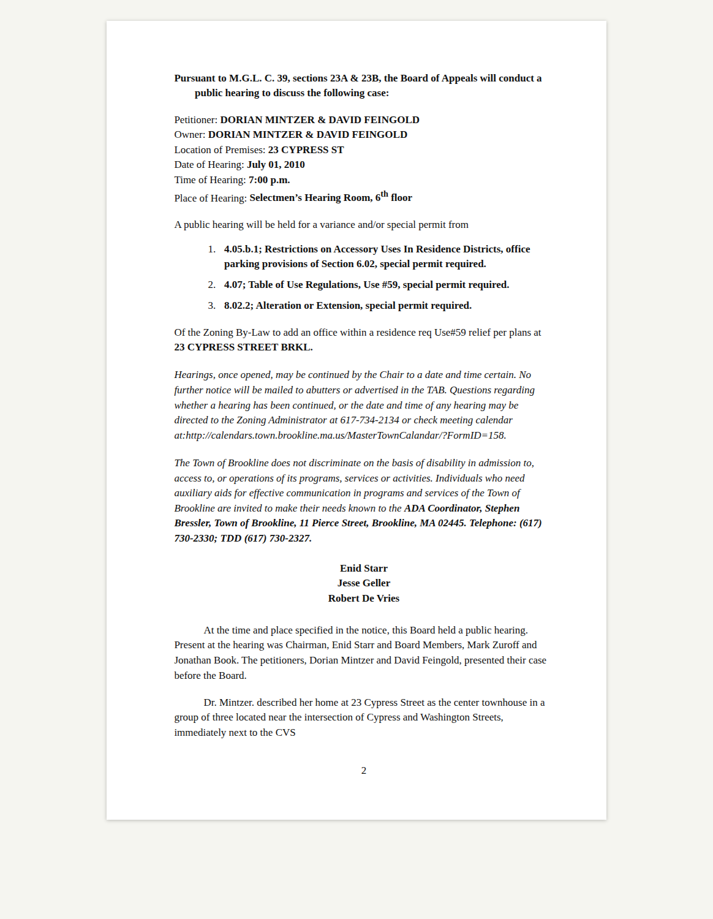Pursuant to M.G.L. C. 39, sections 23A & 23B, the Board of Appeals will conduct a public hearing to discuss the following case:
Petitioner: DORIAN MINTZER & DAVID FEINGOLD
Owner: DORIAN MINTZER & DAVID FEINGOLD
Location of Premises: 23 CYPRESS ST
Date of Hearing: July 01, 2010
Time of Hearing: 7:00 p.m.
Place of Hearing: Selectmen’s Hearing Room, 6th floor
A public hearing will be held for a variance and/or special permit from
4.05.b.1; Restrictions on Accessory Uses In Residence Districts, office parking provisions of Section 6.02, special permit required.
4.07; Table of Use Regulations, Use #59, special permit required.
8.02.2; Alteration or Extension, special permit required.
Of the Zoning By-Law to add an office within a residence req Use#59 relief per plans at 23 CYPRESS STREET BRKL.
Hearings, once opened, may be continued by the Chair to a date and time certain. No further notice will be mailed to abutters or advertised in the TAB. Questions regarding whether a hearing has been continued, or the date and time of any hearing may be directed to the Zoning Administrator at 617-734-2134 or check meeting calendar at:http://calendars.town.brookline.ma.us/MasterTownCalandar/?FormID=158.
The Town of Brookline does not discriminate on the basis of disability in admission to, access to, or operations of its programs, services or activities. Individuals who need auxiliary aids for effective communication in programs and services of the Town of Brookline are invited to make their needs known to the ADA Coordinator, Stephen Bressler, Town of Brookline, 11 Pierce Street, Brookline, MA 02445. Telephone: (617) 730-2330; TDD (617) 730-2327.
Enid Starr
Jesse Geller
Robert De Vries
At the time and place specified in the notice, this Board held a public hearing. Present at the hearing was Chairman, Enid Starr and Board Members, Mark Zuroff and Jonathan Book. The petitioners, Dorian Mintzer and David Feingold, presented their case before the Board.
Dr. Mintzer. described her home at 23 Cypress Street as the center townhouse in a group of three located near the intersection of Cypress and Washington Streets, immediately next to the CVS
2